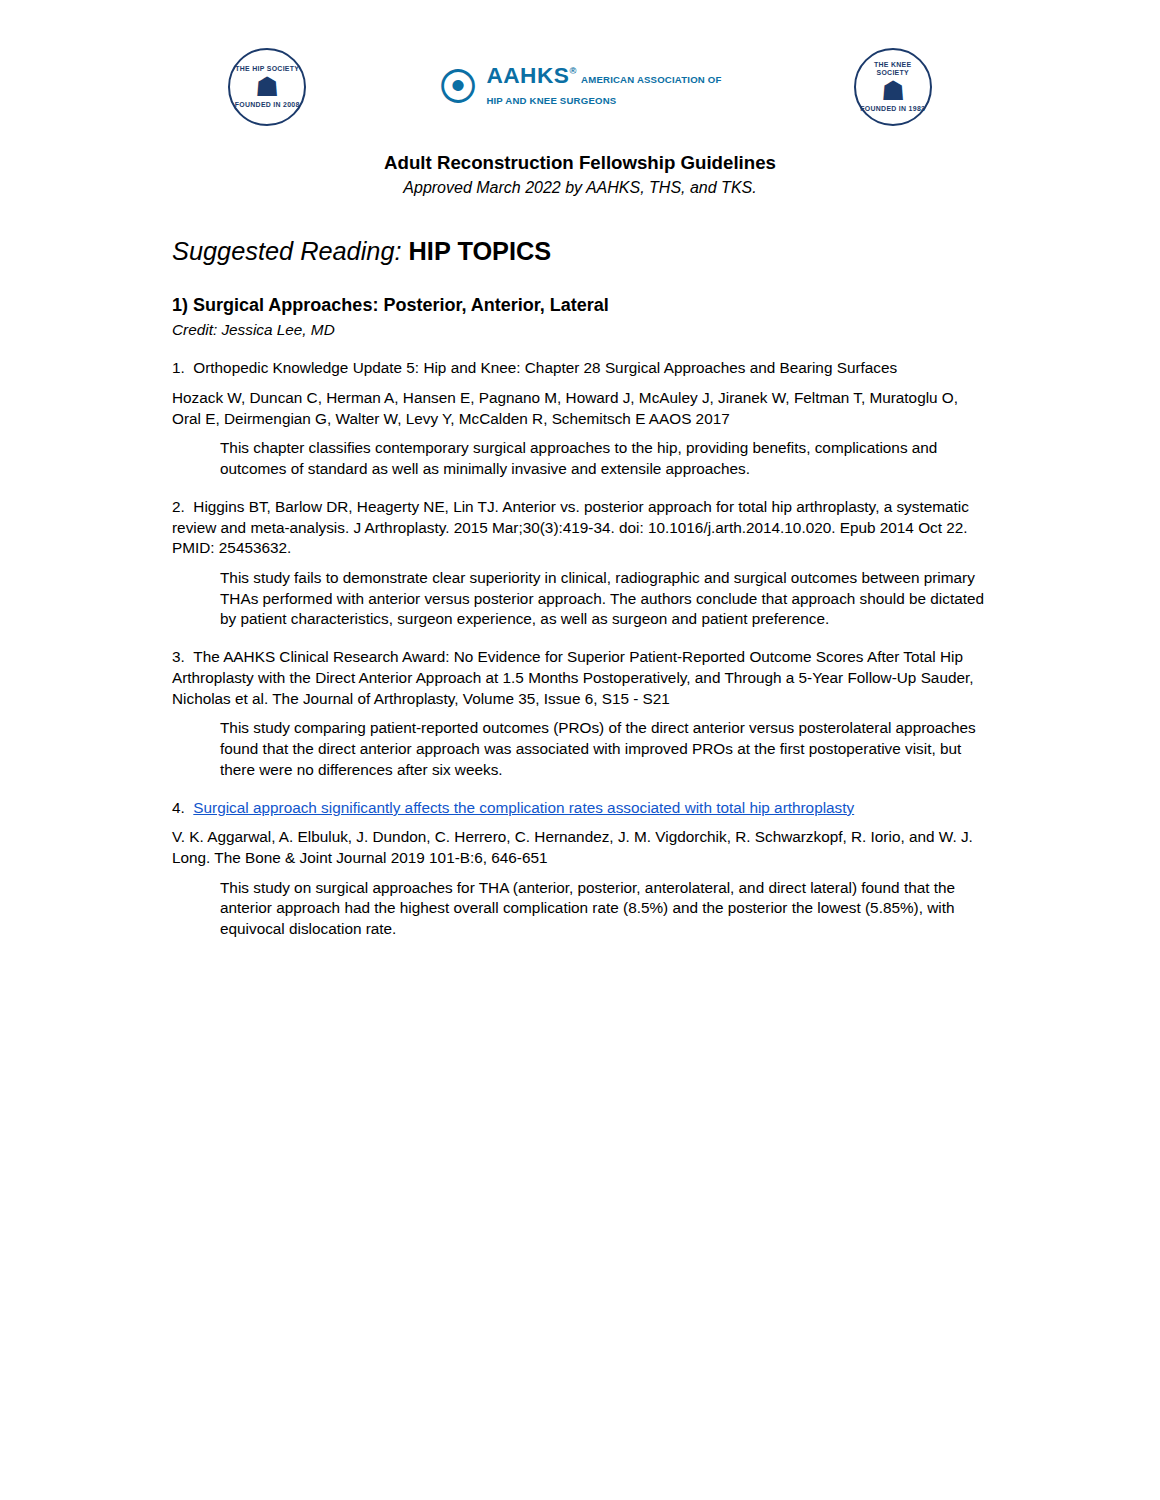The Hip Society ☗ Founded in 2008
⦿ AAHKS® American Association of
Hip and Knee Surgeons
The Knee Society ☗ Founded in 1983
Adult Reconstruction Fellowship Guidelines
Approved March 2022 by AAHKS, THS, and TKS.
Suggested Reading: HIP TOPICS
1) Surgical Approaches: Posterior, Anterior, Lateral
Credit: Jessica Lee, MD
Orthopedic Knowledge Update 5: Hip and Knee: Chapter 28 Surgical Approaches and Bearing Surfaces
Hozack W, Duncan C, Herman A, Hansen E, Pagnano M, Howard J, McAuley J, Jiranek W, Feltman T, Muratoglu O, Oral E, Deirmengian G, Walter W, Levy Y, McCalden R, Schemitsch E AAOS 2017
This chapter classifies contemporary surgical approaches to the hip, providing benefits, complications and outcomes of standard as well as minimally invasive and extensile approaches.
Higgins BT, Barlow DR, Heagerty NE, Lin TJ. Anterior vs. posterior approach for total hip arthroplasty, a systematic review and meta-analysis. J Arthroplasty. 2015 Mar;30(3):419-34. doi: 10.1016/j.arth.2014.10.020. Epub 2014 Oct 22. PMID: 25453632.
This study fails to demonstrate clear superiority in clinical, radiographic and surgical outcomes between primary THAs performed with anterior versus posterior approach. The authors conclude that approach should be dictated by patient characteristics, surgeon experience, as well as surgeon and patient preference.
The AAHKS Clinical Research Award: No Evidence for Superior Patient-Reported Outcome Scores After Total Hip Arthroplasty with the Direct Anterior Approach at 1.5 Months Postoperatively, and Through a 5-Year Follow-Up Sauder, Nicholas et al. The Journal of Arthroplasty, Volume 35, Issue 6, S15 - S21
This study comparing patient-reported outcomes (PROs) of the direct anterior versus posterolateral approaches found that the direct anterior approach was associated with improved PROs at the first postoperative visit, but there were no differences after six weeks.
Surgical approach significantly affects the complication rates associated with total hip arthroplasty
V. K. Aggarwal, A. Elbuluk, J. Dundon, C. Herrero, C. Hernandez, J. M. Vigdorchik, R. Schwarzkopf, R. Iorio, and W. J. Long. The Bone & Joint Journal 2019 101-B:6, 646-651
This study on surgical approaches for THA (anterior, posterior, anterolateral, and direct lateral) found that the anterior approach had the highest overall complication rate (8.5%) and the posterior the lowest (5.85%), with equivocal dislocation rate.